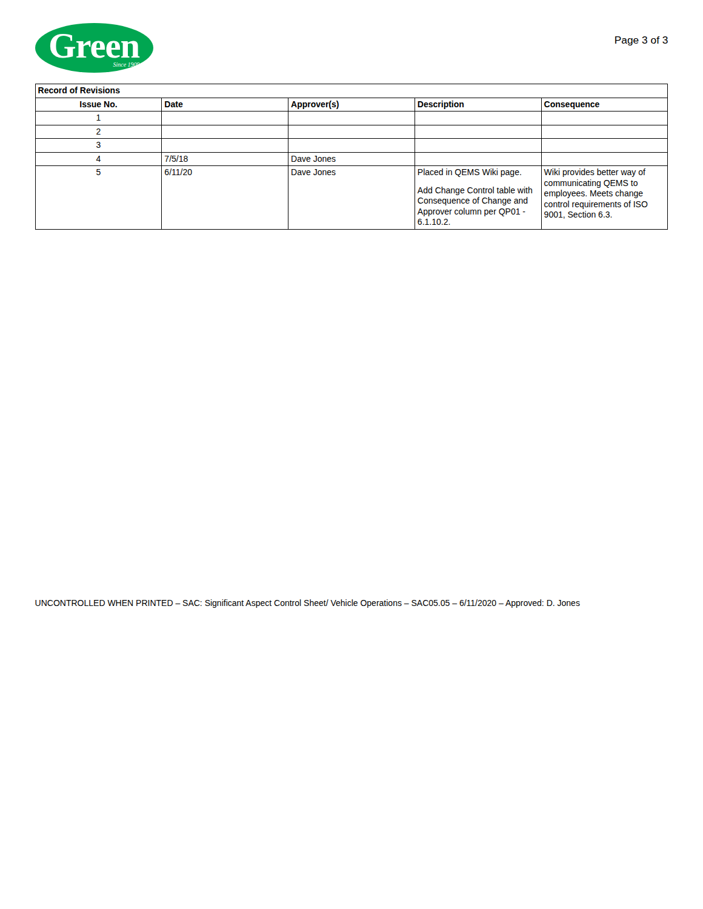Green Since 1909
Page 3 of 3
| Record of Revisions |
| Issue No. | Date | Approver(s) | Description | Consequence |
| 1 | | | | |
| 2 | | | | |
| 3 | | | | |
| 4 | 7/5/18 | Dave Jones | | |
| 5 | 6/11/20 | Dave Jones | Placed in QEMS Wiki page. Add Change Control table with Consequence of Change and Approver column per QP01 - 6.1.10.2. | Wiki provides better way of communicating QEMS to employees. Meets change control requirements of ISO 9001, Section 6.3. |
UNCONTROLLED WHEN PRINTED – SAC: Significant Aspect Control Sheet/ Vehicle Operations – SAC05.05 – 6/11/2020 – Approved: D. Jones